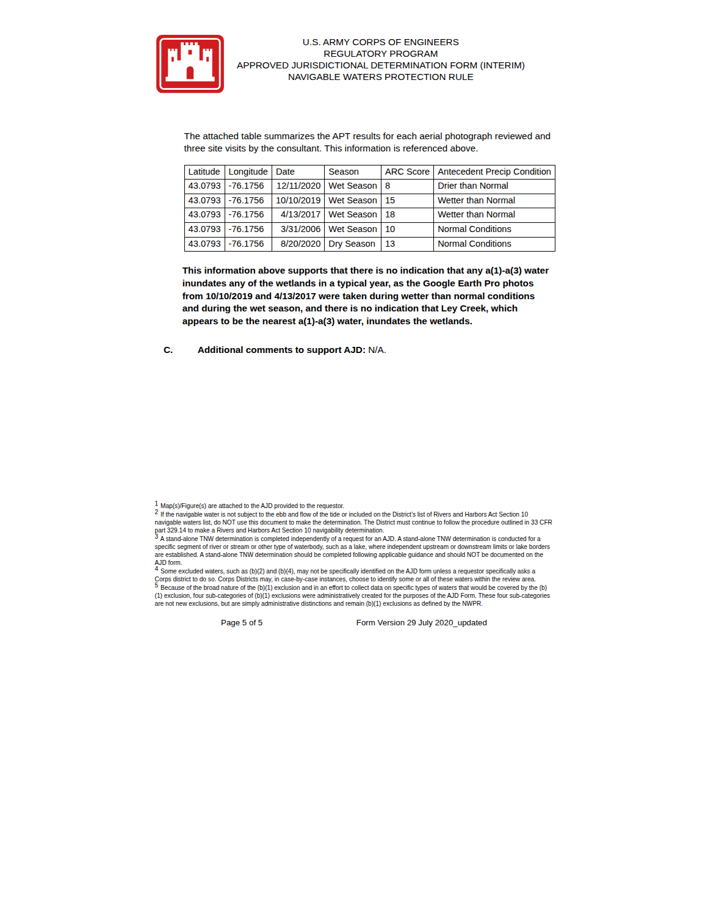®
U.S. ARMY CORPS OF ENGINEERS
REGULATORY PROGRAM
APPROVED JURISDICTIONAL DETERMINATION FORM (INTERIM)
NAVIGABLE WATERS PROTECTION RULE
The attached table summarizes the APT results for each aerial photograph reviewed and three site visits by the consultant. This information is referenced above.
| Latitude | Longitude | Date | Season | ARC Score | Antecedent Precip Condition |
| 43.0793 | -76.1756 | 12/11/2020 | Wet Season | 8 | Drier than Normal |
| 43.0793 | -76.1756 | 10/10/2019 | Wet Season | 15 | Wetter than Normal |
| 43.0793 | -76.1756 | 4/13/2017 | Wet Season | 18 | Wetter than Normal |
| 43.0793 | -76.1756 | 3/31/2006 | Wet Season | 10 | Normal Conditions |
| 43.0793 | -76.1756 | 8/20/2020 | Dry Season | 13 | Normal Conditions |
This information above supports that there is no indication that any a(1)-a(3) water inundates any of the wetlands in a typical year, as the Google Earth Pro photos from 10/10/2019 and 4/13/2017 were taken during wetter than normal conditions and during the wet season, and there is no indication that Ley Creek, which appears to be the nearest a(1)-a(3) water, inundates the wetlands.
C.
Additional comments to support AJD: N/A.
1 Map(s)/Figure(s) are attached to the AJD provided to the requestor.
2 If the navigable water is not subject to the ebb and flow of the tide or included on the District’s list of Rivers and Harbors Act Section 10 navigable waters list, do NOT use this document to make the determination. The District must continue to follow the procedure outlined in 33 CFR part 329.14 to make a Rivers and Harbors Act Section 10 navigability determination.
3 A stand-alone TNW determination is completed independently of a request for an AJD. A stand-alone TNW determination is conducted for a specific segment of river or stream or other type of waterbody, such as a lake, where independent upstream or downstream limits or lake borders are established. A stand-alone TNW determination should be completed following applicable guidance and should NOT be documented on the AJD form.
4 Some excluded waters, such as (b)(2) and (b)(4), may not be specifically identified on the AJD form unless a requestor specifically asks a Corps district to do so. Corps Districts may, in case-by-case instances, choose to identify some or all of these waters within the review area.
5 Because of the broad nature of the (b)(1) exclusion and in an effort to collect data on specific types of waters that would be covered by the (b)(1) exclusion, four sub-categories of (b)(1) exclusions were administratively created for the purposes of the AJD Form. These four sub-categories are not new exclusions, but are simply administrative distinctions and remain (b)(1) exclusions as defined by the NWPR.
Page 5 of 5
Form Version 29 July 2020_updated